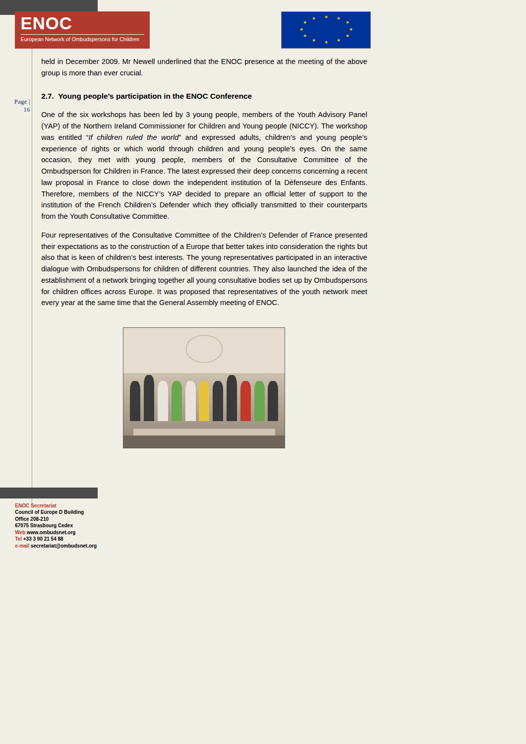ENOC
European Network of Ombudspersons for Children
★ ★ ★ ★ ★ ★ ★ ★ ★ ★ ★ ★
Page |
16
held in December 2009. Mr Newell underlined that the ENOC presence at the meeting of the above group is more than ever crucial.
2.7. Young people’s participation in the ENOC Conference
One of the six workshops has been led by 3 young people, members of the Youth Advisory Panel (YAP) of the Northern Ireland Commissioner for Children and Young people (NICCY). The workshop was entitled “If children ruled the world” and expressed adults, children’s and young people’s experience of rights or which world through children and young people’s eyes. On the same occasion, they met with young people, members of the Consultative Committee of the Ombudsperson for Children in France. The latest expressed their deep concerns concerning a recent law proposal in France to close down the independent institution of la Défenseure des Enfants. Therefore, members of the NICCY’s YAP decided to prepare an official letter of support to the institution of the French Children’s Defender which they officially transmitted to their counterparts from the Youth Consultative Committee.
Four representatives of the Consultative Committee of the Children’s Defender of France presented their expectations as to the construction of a Europe that better takes into consideration the rights but also that is keen of children’s best interests. The young representatives participated in an interactive dialogue with Ombudspersons for children of different countries. They also launched the idea of the establishment of a network bringing together all young consultative bodies set up by Ombudspersons for children offices across Europe. It was proposed that representatives of the youth network meet every year at the same time that the General Assembly meeting of ENOC.
ENOC Secretariat
Council of Europe D Building
Office 208-210
67075 Strasbourg Cedex
Web www.ombudsnet.org
Tel +33 3 90 21 54 88
e-mail secretariat@ombudsnet.org